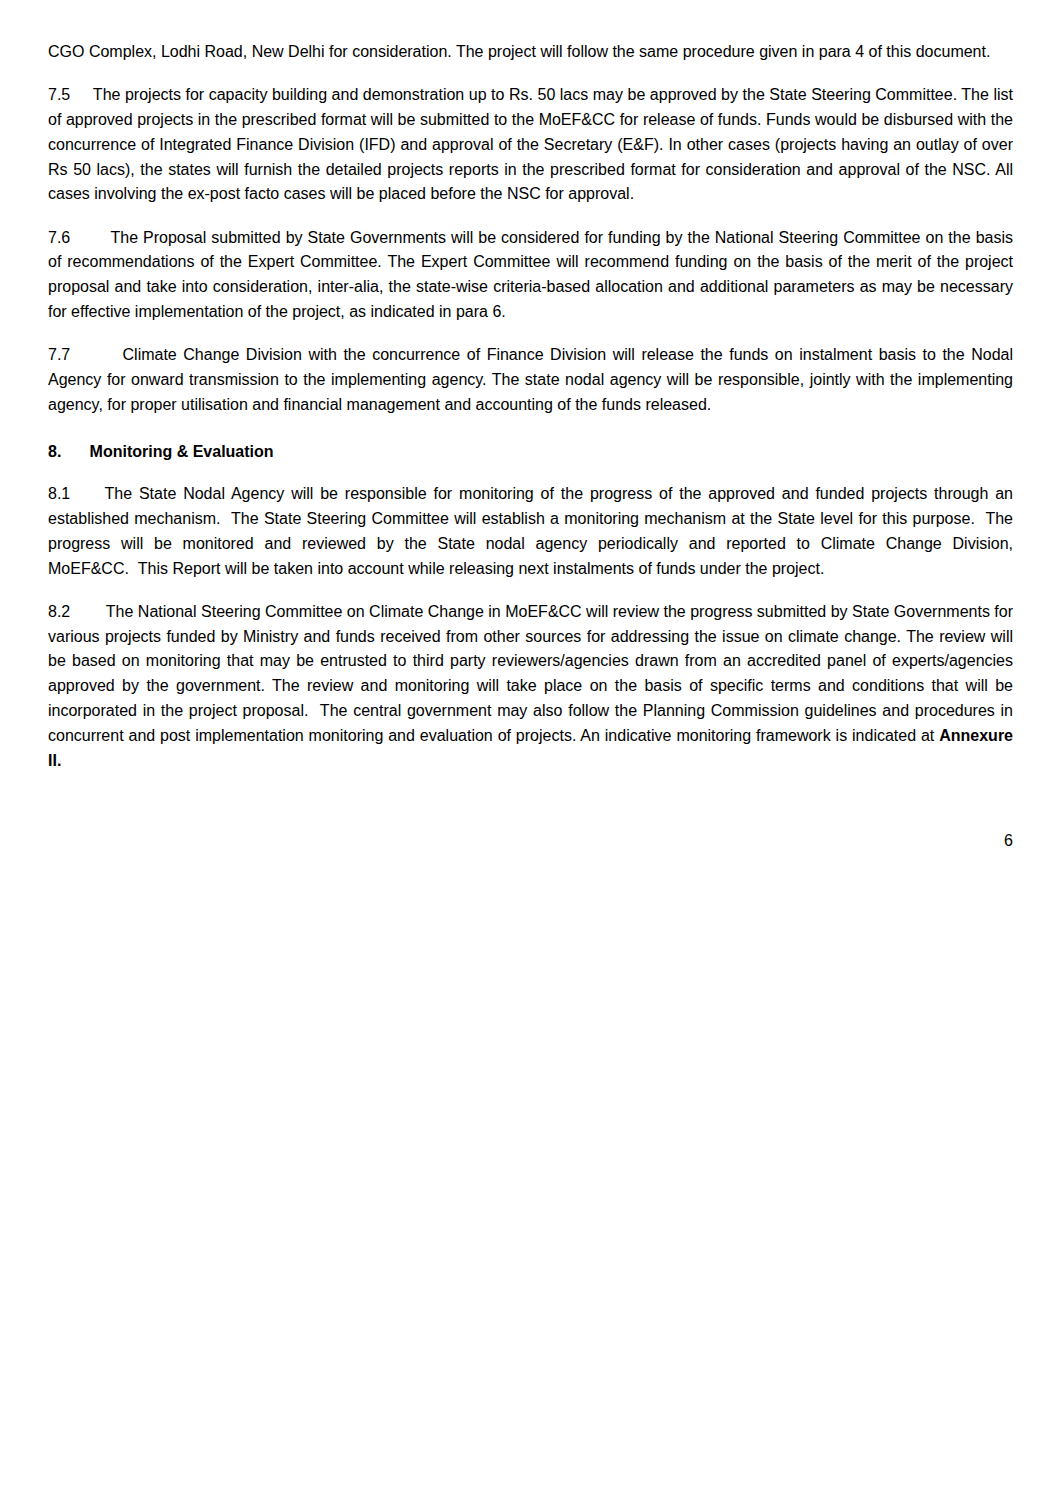CGO Complex, Lodhi Road, New Delhi for consideration. The project will follow the same procedure given in para 4 of this document.
7.5 The projects for capacity building and demonstration up to Rs. 50 lacs may be approved by the State Steering Committee. The list of approved projects in the prescribed format will be submitted to the MoEF&CC for release of funds. Funds would be disbursed with the concurrence of Integrated Finance Division (IFD) and approval of the Secretary (E&F). In other cases (projects having an outlay of over Rs 50 lacs), the states will furnish the detailed projects reports in the prescribed format for consideration and approval of the NSC. All cases involving the ex-post facto cases will be placed before the NSC for approval.
7.6 The Proposal submitted by State Governments will be considered for funding by the National Steering Committee on the basis of recommendations of the Expert Committee. The Expert Committee will recommend funding on the basis of the merit of the project proposal and take into consideration, inter-alia, the state-wise criteria-based allocation and additional parameters as may be necessary for effective implementation of the project, as indicated in para 6.
7.7 Climate Change Division with the concurrence of Finance Division will release the funds on instalment basis to the Nodal Agency for onward transmission to the implementing agency. The state nodal agency will be responsible, jointly with the implementing agency, for proper utilisation and financial management and accounting of the funds released.
8. Monitoring & Evaluation
8.1 The State Nodal Agency will be responsible for monitoring of the progress of the approved and funded projects through an established mechanism. The State Steering Committee will establish a monitoring mechanism at the State level for this purpose. The progress will be monitored and reviewed by the State nodal agency periodically and reported to Climate Change Division, MoEF&CC. This Report will be taken into account while releasing next instalments of funds under the project.
8.2 The National Steering Committee on Climate Change in MoEF&CC will review the progress submitted by State Governments for various projects funded by Ministry and funds received from other sources for addressing the issue on climate change. The review will be based on monitoring that may be entrusted to third party reviewers/agencies drawn from an accredited panel of experts/agencies approved by the government. The review and monitoring will take place on the basis of specific terms and conditions that will be incorporated in the project proposal. The central government may also follow the Planning Commission guidelines and procedures in concurrent and post implementation monitoring and evaluation of projects. An indicative monitoring framework is indicated at Annexure II.
6